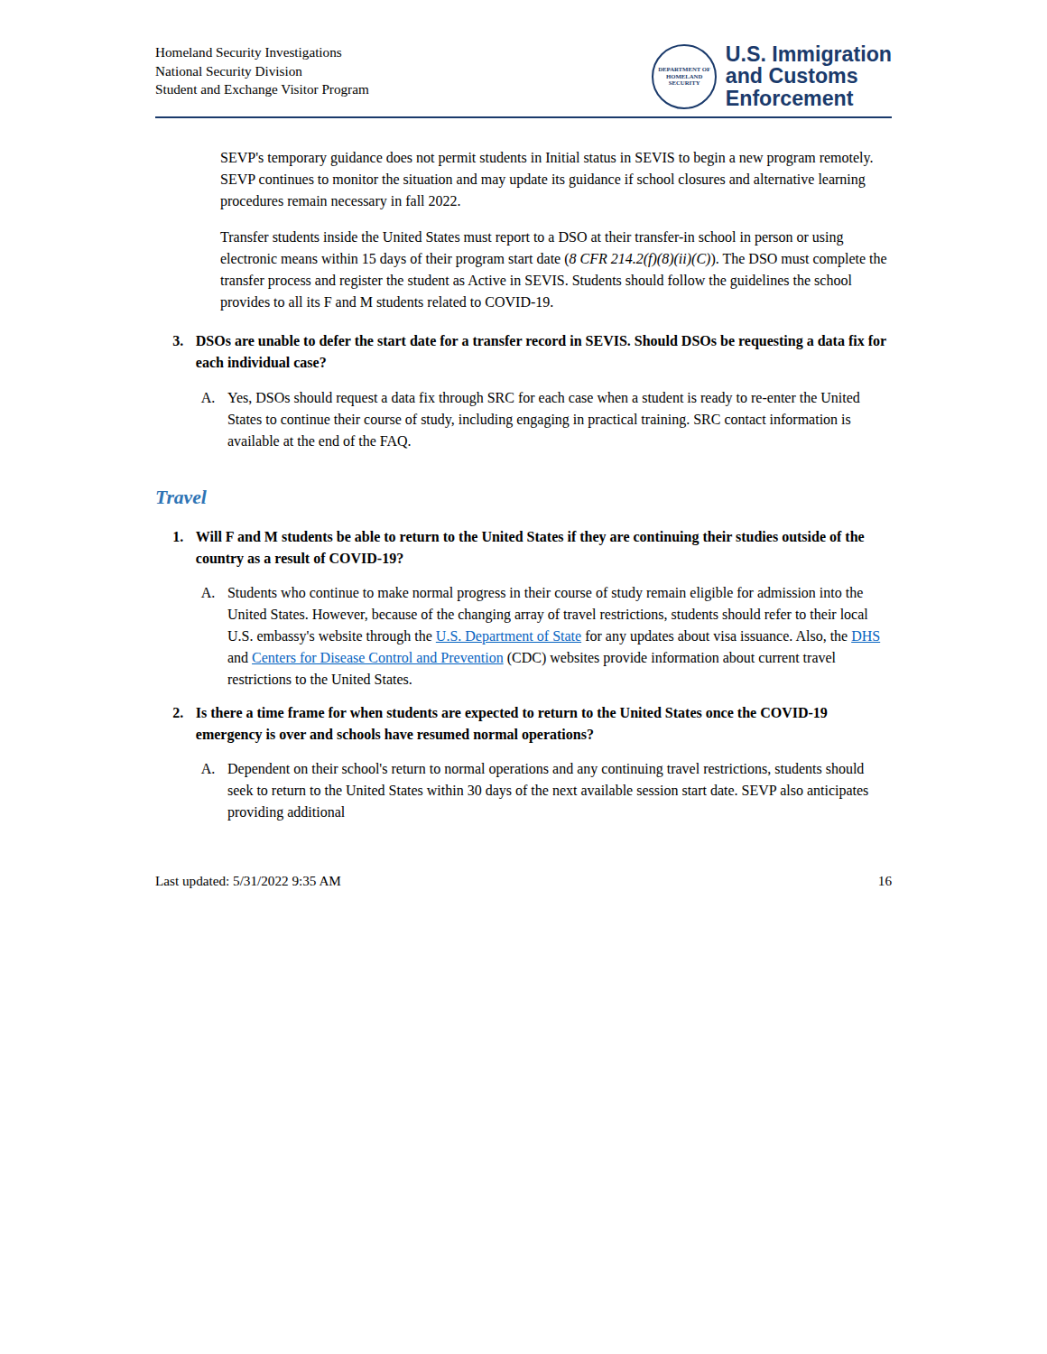Homeland Security Investigations
National Security Division
Student and Exchange Visitor Program
DEPARTMENT OF HOMELAND SECURITY
U.S. Immigration
and Customs
Enforcement
SEVP's temporary guidance does not permit students in Initial status in SEVIS to begin a new program remotely. SEVP continues to monitor the situation and may update its guidance if school closures and alternative learning procedures remain necessary in fall 2022.
Transfer students inside the United States must report to a DSO at their transfer-in school in person or using electronic means within 15 days of their program start date (8 CFR 214.2(f)(8)(ii)(C)). The DSO must complete the transfer process and register the student as Active in SEVIS. Students should follow the guidelines the school provides to all its F and M students related to COVID-19.
DSOs are unable to defer the start date for a transfer record in SEVIS. Should DSOs be requesting a data fix for each individual case?
Yes, DSOs should request a data fix through SRC for each case when a student is ready to re-enter the United States to continue their course of study, including engaging in practical training. SRC contact information is available at the end of the FAQ.
Travel
Will F and M students be able to return to the United States if they are continuing their studies outside of the country as a result of COVID-19?
Students who continue to make normal progress in their course of study remain eligible for admission into the United States. However, because of the changing array of travel restrictions, students should refer to their local U.S. embassy's website through the U.S. Department of State for any updates about visa issuance. Also, the DHS and Centers for Disease Control and Prevention (CDC) websites provide information about current travel restrictions to the United States.
Is there a time frame for when students are expected to return to the United States once the COVID-19 emergency is over and schools have resumed normal operations?
Dependent on their school's return to normal operations and any continuing travel restrictions, students should seek to return to the United States within 30 days of the next available session start date. SEVP also anticipates providing additional
Last updated: 5/31/2022 9:35 AM 16